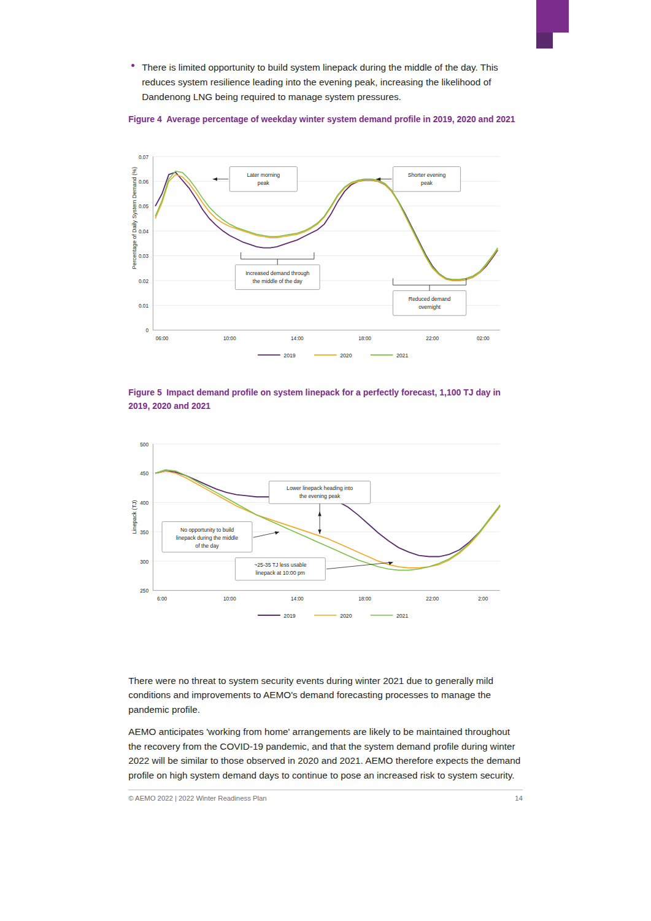There is limited opportunity to build system linepack during the middle of the day. This reduces system resilience leading into the evening peak, increasing the likelihood of Dandenong LNG being required to manage system pressures.
Figure 4 Average percentage of weekday winter system demand profile in 2019, 2020 and 2021
0.07 0.06 0.05 0.04 0.03 0.02 0.01 0 Percentage of Daily System Demand (%) 06:00 10:00 14:00 18:00 22:00 02:00 Later morning peak Shorter evening peak Increased demand through the middle of the day Reduced demand overnight 2019 2020 2021
Figure 5 Impact demand profile on system linepack for a perfectly forecast, 1,100 TJ day in 2019, 2020 and 2021
500 450 400 350 300 250 Linepack (TJ) 6:00 10:00 14:00 18:00 22:00 2:00 Lower linepack heading into the evening peak No opportunity to build linepack during the middle of the day ~25-35 TJ less usable linepack at 10:00 pm 2019 2020 2021
There were no threat to system security events during winter 2021 due to generally mild conditions and improvements to AEMO's demand forecasting processes to manage the pandemic profile.
AEMO anticipates 'working from home' arrangements are likely to be maintained throughout the recovery from the COVID-19 pandemic, and that the system demand profile during winter 2022 will be similar to those observed in 2020 and 2021. AEMO therefore expects the demand profile on high system demand days to continue to pose an increased risk to system security.
© AEMO 2022 | 2022 Winter Readiness Plan 14